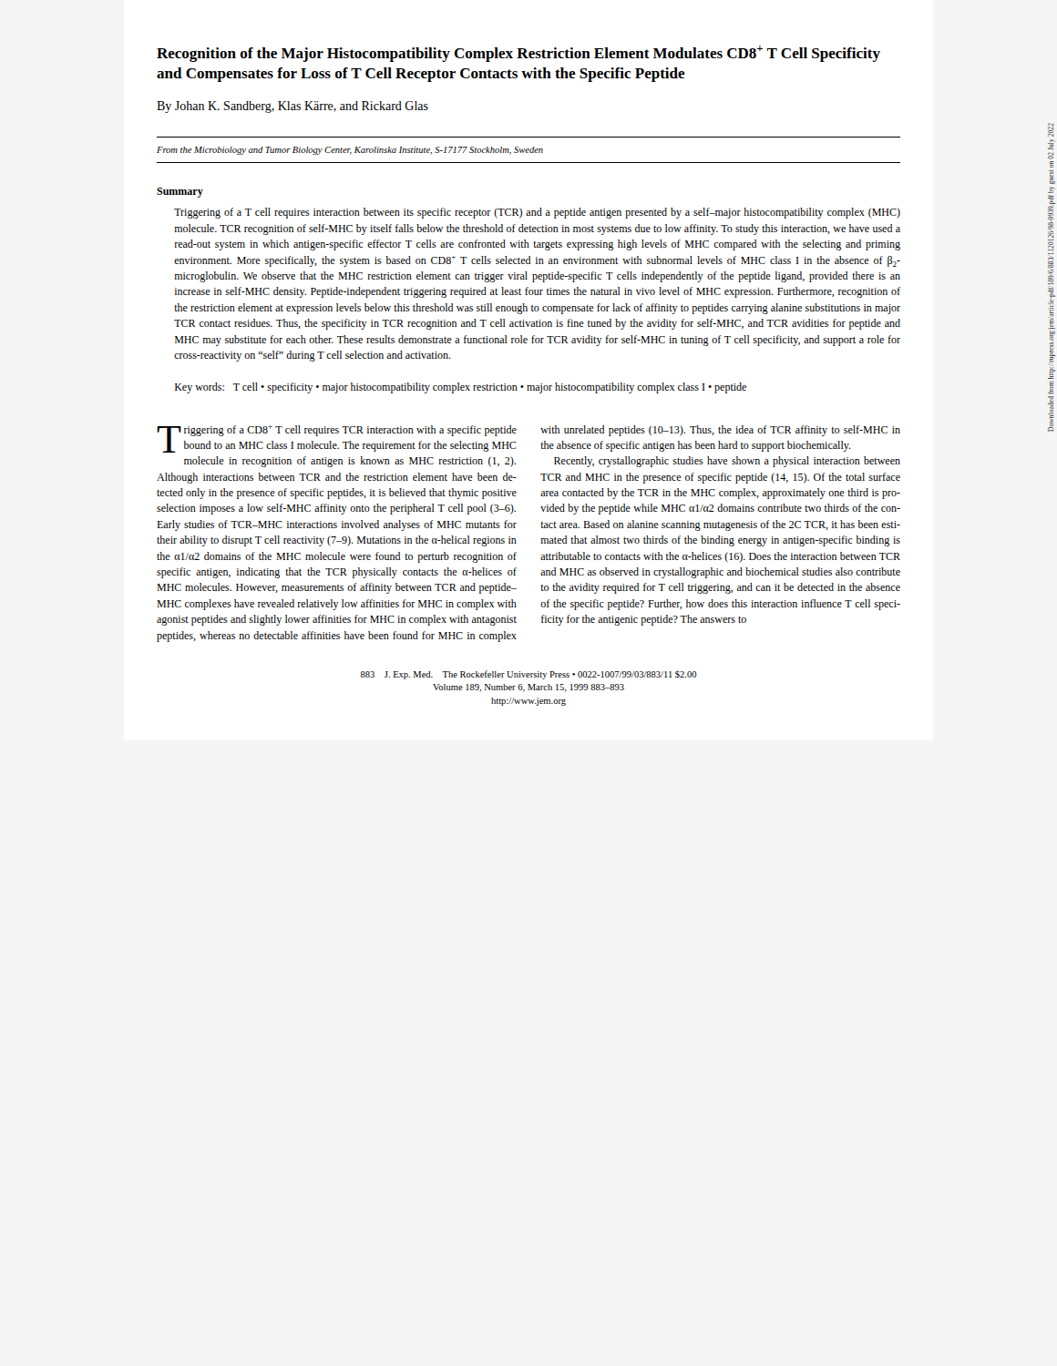Downloaded from http://rupress.org/jem/article-pdf/189/6/883/1120126/98-0939.pdf by guest on 02 July 2022
Recognition of the Major Histocompatibility Complex Restriction Element Modulates CD8+ T Cell Specificity and Compensates for Loss of T Cell Receptor Contacts with the Specific Peptide
By Johan K. Sandberg, Klas Kärre, and Rickard Glas
From the Microbiology and Tumor Biology Center, Karolinska Institute, S-17177 Stockholm, Sweden
Summary
Triggering of a T cell requires interaction between its specific receptor (TCR) and a peptide antigen presented by a self–major histocompatibility complex (MHC) molecule. TCR recognition of self-MHC by itself falls below the threshold of detection in most systems due to low affinity. To study this interaction, we have used a read-out system in which antigen-specific effector T cells are confronted with targets expressing high levels of MHC compared with the selecting and priming environment. More specifically, the system is based on CD8+ T cells selected in an environment with subnormal levels of MHC class I in the absence of β2-microglobulin. We observe that the MHC restriction element can trigger viral peptide-specific T cells independently of the peptide ligand, provided there is an increase in self-MHC density. Peptide-independent triggering required at least four times the natural in vivo level of MHC expression. Furthermore, recognition of the restriction element at expression levels below this threshold was still enough to compensate for lack of affinity to peptides carrying alanine substitutions in major TCR contact residues. Thus, the specificity in TCR recognition and T cell activation is fine tuned by the avidity for self-MHC, and TCR avidities for peptide and MHC may substitute for each other. These results demonstrate a functional role for TCR avidity for self-MHC in tuning of T cell specificity, and support a role for cross-reactivity on “self” during T cell selection and activation.
Key words: T cell • specificity • major histocompatibility complex restriction • major histocompatibility complex class I • peptide
Triggering of a CD8+ T cell requires TCR interaction with a specific peptide bound to an MHC class I molecule. The requirement for the selecting MHC molecule in recognition of antigen is known as MHC restriction (1, 2). Although interactions between TCR and the restriction element have been detected only in the presence of specific peptides, it is believed that thymic positive selection imposes a low self-MHC affinity onto the peripheral T cell pool (3–6). Early studies of TCR–MHC interactions involved analyses of MHC mutants for their ability to disrupt T cell reactivity (7–9). Mutations in the α-helical regions in the α1/α2 domains of the MHC molecule were found to perturb recognition of specific antigen, indicating that the TCR physically contacts the α-helices of MHC molecules. However, measurements of affinity between TCR and peptide–MHC complexes have revealed relatively low affinities for MHC in complex with agonist peptides and slightly lower affinities for MHC in complex with antagonist peptides, whereas no detectable affinities have been found for MHC in complex with unrelated peptides (10–13). Thus, the idea of TCR affinity to self-MHC in the absence of specific antigen has been hard to support biochemically.
Recently, crystallographic studies have shown a physical interaction between TCR and MHC in the presence of specific peptide (14, 15). Of the total surface area contacted by the TCR in the MHC complex, approximately one third is provided by the peptide while MHC α1/α2 domains contribute two thirds of the contact area. Based on alanine scanning mutagenesis of the 2C TCR, it has been estimated that almost two thirds of the binding energy in antigen-specific binding is attributable to contacts with the α-helices (16). Does the interaction between TCR and MHC as observed in crystallographic and biochemical studies also contribute to the avidity required for T cell triggering, and can it be detected in the absence of the specific peptide? Further, how does this interaction influence T cell specificity for the antigenic peptide? The answers to
883 J. Exp. Med. The Rockefeller University Press • 0022-1007/99/03/883/11 $2.00
Volume 189, Number 6, March 15, 1999 883–893
http://www.jem.org